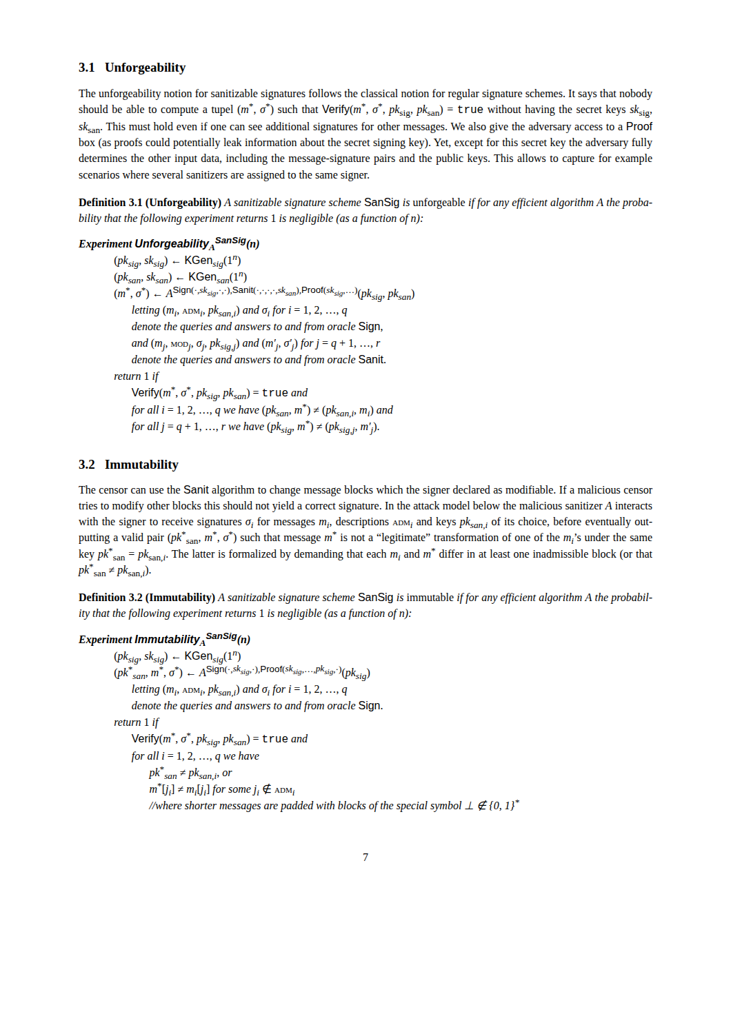3.1 Unforgeability
The unforgeability notion for sanitizable signatures follows the classical notion for regular signature schemes. It says that nobody should be able to compute a tupel (m*, σ*) such that Verify(m*, σ*, pksig, pksan) = true without having the secret keys sksig, sksan. This must hold even if one can see additional signatures for other messages. We also give the adversary access to a Proof box (as proofs could potentially leak information about the secret signing key). Yet, except for this secret key the adversary fully determines the other input data, including the message-signature pairs and the public keys. This allows to capture for example scenarios where several sanitizers are assigned to the same signer.
Definition 3.1 (Unforgeability) A sanitizable signature scheme SanSig is unforgeable if for any efficient algorithm A the probability that the following experiment returns 1 is negligible (as a function of n):
Experiment UnforgeabilityASanSig(n)
(pksig, sksig) ← KGensig(1n) (pksan, sksan) ← KGensan(1n) (m*, σ*) ← ASign(·,sksig,·,·),Sanit(·,·,·,·,sksan),Proof(sksig,…)(pksig, pksan) letting (mi, admi, pksan,i) and σi for i = 1, 2, …, q denote the queries and answers to and from oracle Sign, and (mj, modj, σj, pksig,j) and (m′j, σ′j) for j = q + 1, …, r denote the queries and answers to and from oracle Sanit. return 1 if Verify(m*, σ*, pksig, pksan) = true and for all i = 1, 2, …, q we have (pksan, m*) ≠ (pksan,i, mi) and for all j = q + 1, …, r we have (pksig, m*) ≠ (pksig,j, m′j).
3.2 Immutability
The censor can use the Sanit algorithm to change message blocks which the signer declared as modifiable. If a malicious censor tries to modify other blocks this should not yield a correct signature. In the attack model below the malicious sanitizer A interacts with the signer to receive signatures σi for messages mi, descriptions admi and keys pksan,i of its choice, before eventually outputting a valid pair (pk*san, m*, σ*) such that message m* is not a “legitimate” transformation of one of the mi’s under the same key pk*san = pksan,i. The latter is formalized by demanding that each mi and m* differ in at least one inadmissible block (or that pk*san ≠ pksan,i).
Definition 3.2 (Immutability) A sanitizable signature scheme SanSig is immutable if for any efficient algorithm A the probability that the following experiment returns 1 is negligible (as a function of n):
Experiment ImmutabilityASanSig(n)
(pksig, sksig) ← KGensig(1n) (pk*san, m*, σ*) ← ASign(·,sksig,·),Proof(sksig,…,pksig,·)(pksig) letting (mi, admi, pksan,i) and σi for i = 1, 2, …, q denote the queries and answers to and from oracle Sign. return 1 if Verify(m*, σ*, pksig, pksan) = true and for all i = 1, 2, …, q we have pk*san ≠ pksan,i, or m*[ji] ≠ mi[ji] for some ji ∉ admi //where shorter messages are padded with blocks of the special symbol ⊥ ∉ {0, 1}*
7